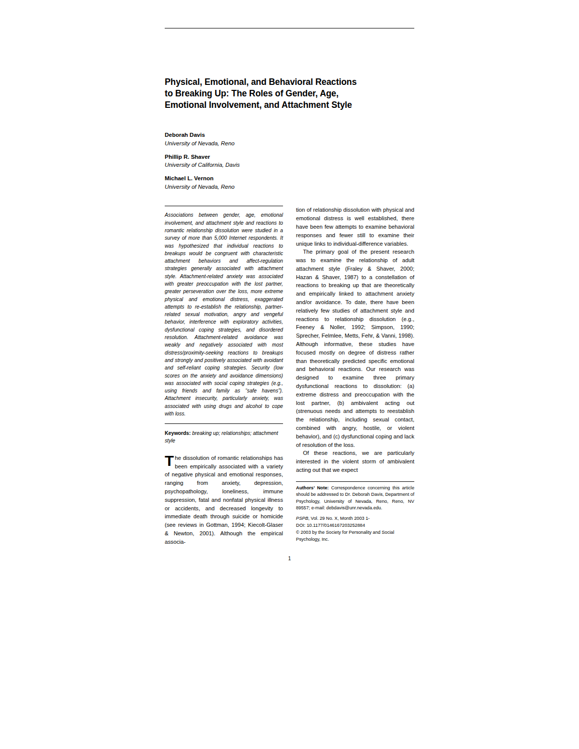Physical, Emotional, and Behavioral Reactions
to Breaking Up: The Roles of Gender, Age,
Emotional Involvement, and Attachment Style
Deborah Davis
University of Nevada, Reno
Phillip R. Shaver
University of California, Davis
Michael L. Vernon
University of Nevada, Reno
Associations between gender, age, emotional involvement, and attachment style and reactions to romantic relationship dissolution were studied in a survey of more than 5,000 Internet respondents. It was hypothesized that individual reactions to breakups would be congruent with characteristic attachment behaviors and affect-regulation strategies generally associated with attachment style. Attachment-related anxiety was associated with greater preoccupation with the lost partner, greater perseveration over the loss, more extreme physical and emotional distress, exaggerated attempts to re-establish the relationship, partner-related sexual motivation, angry and vengeful behavior, interference with exploratory activities, dysfunctional coping strategies, and disordered resolution. Attachment-related avoidance was weakly and negatively associated with most distress/proximity-seeking reactions to breakups and strongly and positively associated with avoidant and self-reliant coping strategies. Security (low scores on the anxiety and avoidance dimensions) was associated with social coping strategies (e.g., using friends and family as “safe havens”). Attachment insecurity, particularly anxiety, was associated with using drugs and alcohol to cope with loss.
Keywords: breaking up; relationships; attachment style
The dissolution of romantic relationships has been empirically associated with a variety of negative physical and emotional responses, ranging from anxiety, depression, psychopathology, loneliness, immune suppression, fatal and nonfatal physical illness or accidents, and decreased longevity to immediate death through suicide or homicide (see reviews in Gottman, 1994; Kiecolt-Glaser & Newton, 2001). Although the empirical associa-
tion of relationship dissolution with physical and emotional distress is well established, there have been few attempts to examine behavioral responses and fewer still to examine their unique links to individual-difference variables.
The primary goal of the present research was to examine the relationship of adult attachment style (Fraley & Shaver, 2000; Hazan & Shaver, 1987) to a constellation of reactions to breaking up that are theoretically and empirically linked to attachment anxiety and/or avoidance. To date, there have been relatively few studies of attachment style and reactions to relationship dissolution (e.g., Feeney & Noller, 1992; Simpson, 1990; Sprecher, Felmlee, Metts, Fehr, & Vanni, 1998). Although informative, these studies have focused mostly on degree of distress rather than theoretically predicted specific emotional and behavioral reactions. Our research was designed to examine three primary dysfunctional reactions to dissolution: (a) extreme distress and preoccupation with the lost partner, (b) ambivalent acting out (strenuous needs and attempts to reestablish the relationship, including sexual contact, combined with angry, hostile, or violent behavior), and (c) dysfunctional coping and lack of resolution of the loss.
Of these reactions, we are particularly interested in the violent storm of ambivalent acting out that we expect
Authors’ Note: Correspondence concerning this article should be addressed to Dr. Deborah Davis, Department of Psychology, University of Nevada, Reno, Reno, NV 89557; e-mail: debdavis@unr.nevada.edu.
PSPB, Vol. 29 No. X, Month 2003 1-
DOI: 10.1177/0146167203252884
© 2003 by the Society for Personality and Social Psychology, Inc.
1